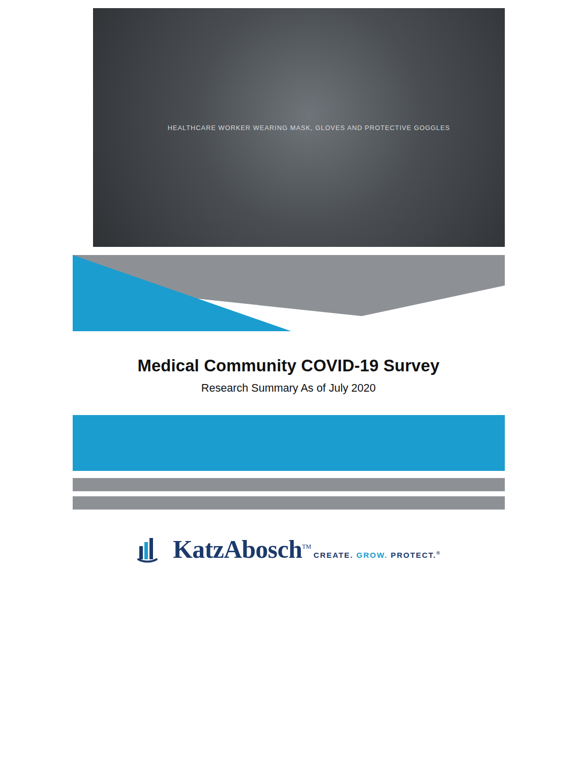Healthcare worker wearing mask, gloves and protective goggles
Medical Community COVID-19 Survey
Research Summary As of July 2020
KatzAboschTM CREATE. GROW. PROTECT.®